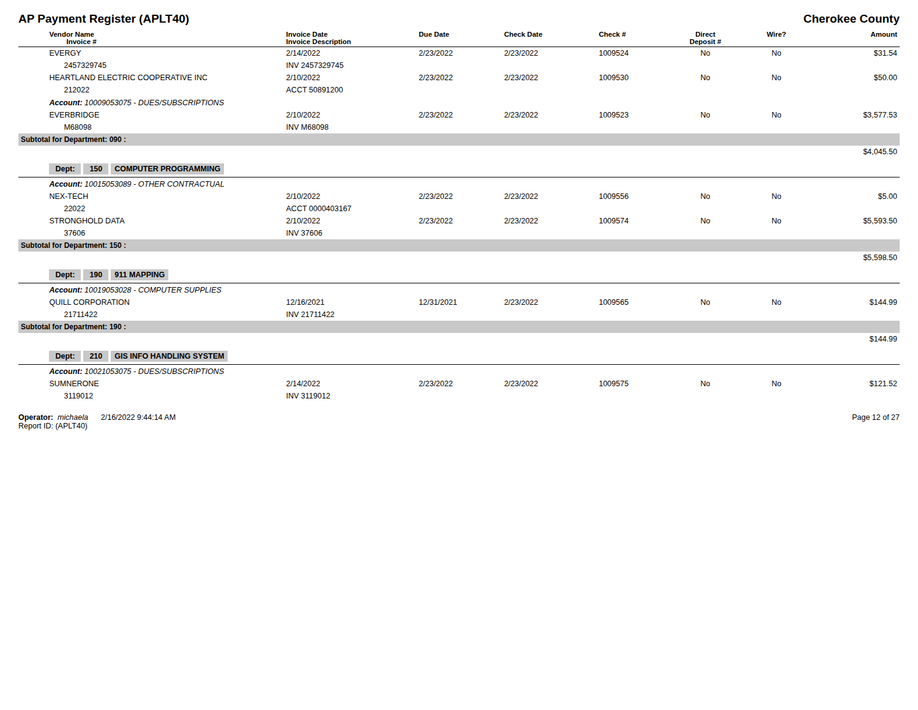AP Payment Register (APLT40) Cherokee County
| | Vendor Name Invoice # | Invoice Date Invoice Description | Due Date | Check Date | Check # | Direct Deposit # | Wire? | Amount |
| --- | --- | --- | --- | --- | --- | --- | --- | --- |
| | EVERGY | 2/14/2022 | 2/23/2022 | 2/23/2022 | 1009524 | No | No | $31.54 |
| | 2457329745 | INV 2457329745 |
| | HEARTLAND ELECTRIC COOPERATIVE INC | 2/10/2022 | 2/23/2022 | 2/23/2022 | 1009530 | No | No | $50.00 |
| | 212022 | ACCT 50891200 |
| | Account: 10009053075 - DUES/SUBSCRIPTIONS |
| | EVERBRIDGE | 2/10/2022 | 2/23/2022 | 2/23/2022 | 1009523 | No | No | $3,577.53 |
| | M68098 | INV M68098 |
| Subtotal for Department: 090 : |
| $4,045.50 |
| | Dept: 150 COMPUTER PROGRAMMING |
| | Account: 10015053089 - OTHER CONTRACTUAL |
| | NEX-TECH | 2/10/2022 | 2/23/2022 | 2/23/2022 | 1009556 | No | No | $5.00 |
| | 22022 | ACCT 0000403167 |
| | STRONGHOLD DATA | 2/10/2022 | 2/23/2022 | 2/23/2022 | 1009574 | No | No | $5,593.50 |
| | 37606 | INV 37606 |
| Subtotal for Department: 150 : |
| $5,598.50 |
| | Dept: 190 911 MAPPING |
| | Account: 10019053028 - COMPUTER SUPPLIES |
| | QUILL CORPORATION | 12/16/2021 | 12/31/2021 | 2/23/2022 | 1009565 | No | No | $144.99 |
| | 21711422 | INV 21711422 |
| Subtotal for Department: 190 : |
| $144.99 |
| | Dept: 210 GIS INFO HANDLING SYSTEM |
| | Account: 10021053075 - DUES/SUBSCRIPTIONS |
| | SUMNERONE | 2/14/2022 | 2/23/2022 | 2/23/2022 | 1009575 | No | No | $121.52 |
| | 3119012 | INV 3119012 |
Operator: michaela 2/16/2022 9:44:14 AM
Report ID: (APLT40)
Page 12 of 27